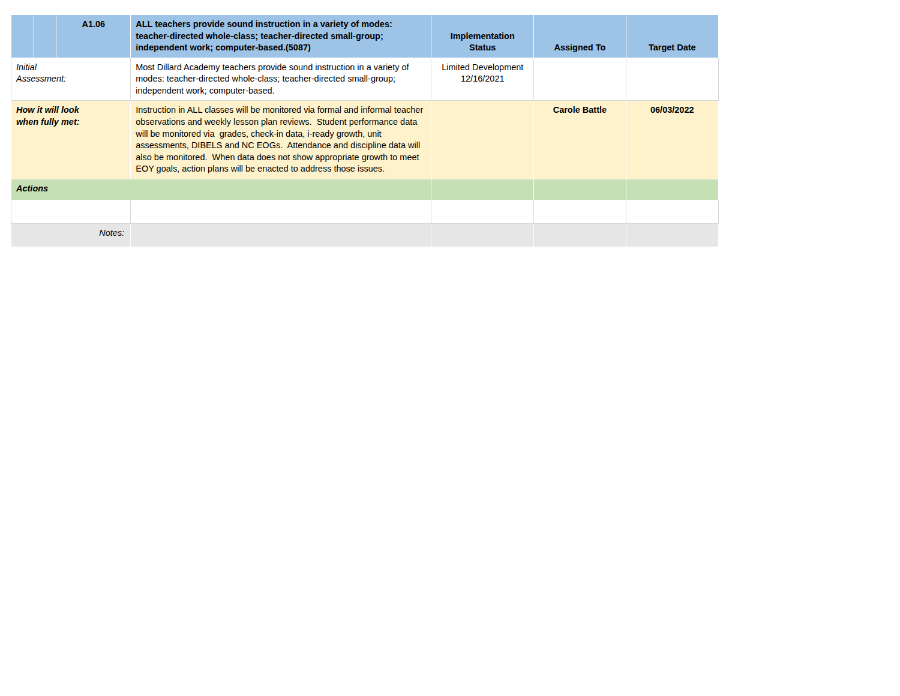| | | A1.06 | ALL teachers provide sound instruction in a variety of modes: teacher-directed whole-class; teacher-directed small-group; independent work; computer-based.(5087) | Implementation Status | Assigned To | Target Date |
| Initial Assessment: | | Most Dillard Academy teachers provide sound instruction in a variety of modes: teacher-directed whole-class; teacher-directed small-group; independent work; computer-based. | Limited Development 12/16/2021 | | |
| How it will look when fully met: | Instruction in ALL classes will be monitored via formal and informal teacher observations and weekly lesson plan reviews. Student performance data will be monitored via grades, check-in data, i-ready growth, unit assessments, DIBELS and NC EOGs. Attendance and discipline data will also be monitored. When data does not show appropriate growth to meet EOY goals, action plans will be enacted to address those issues. | | Carole Battle | 06/03/2022 |
| Actions | | | |
| Notes: | | | | |